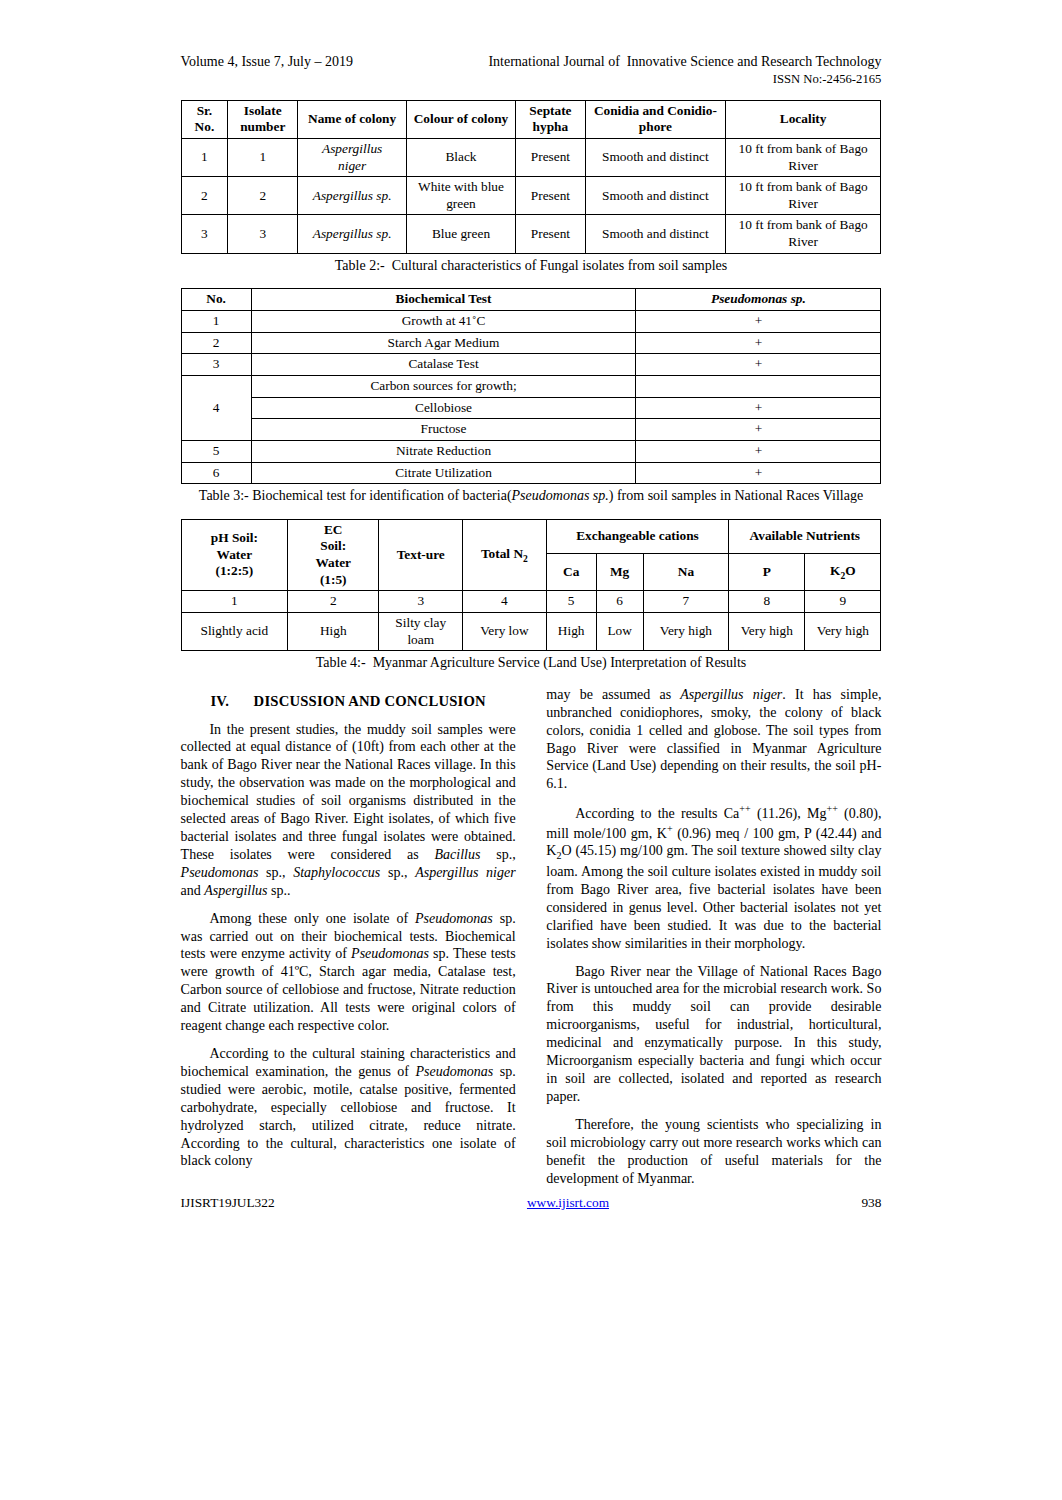Volume 4, Issue 7, July – 2019
International Journal of Innovative Science and Research Technology
ISSN No:-2456-2165
| Sr. No. | Isolate number | Name of colony | Colour of colony | Septate hypha | Conidia and Conidio- phore | Locality |
| --- | --- | --- | --- | --- | --- | --- |
| 1 | 1 | Aspergillus niger | Black | Present | Smooth and distinct | 10 ft from bank of Bago River |
| 2 | 2 | Aspergillus sp. | White with blue green | Present | Smooth and distinct | 10 ft from bank of Bago River |
| 3 | 3 | Aspergillus sp. | Blue green | Present | Smooth and distinct | 10 ft from bank of Bago River |
Table 2:- Cultural characteristics of Fungal isolates from soil samples
| No. | Biochemical Test | Pseudomonas sp. |
| --- | --- | --- |
| 1 | Growth at 41˚C | + |
| 2 | Starch Agar Medium | + |
| 3 | Catalase Test | + |
| 4 | Carbon sources for growth; | |
| Cellobiose | + |
| Fructose | + |
| 5 | Nitrate Reduction | + |
| 6 | Citrate Utilization | + |
Table 3:- Biochemical test for identification of bacteria(Pseudomonas sp.) from soil samples in National Races Village
| pH Soil: Water (1:2:5) | EC Soil: Water (1:5) | Text-ure | Total N 2 | Exchangeable cations | Available Nutrients |
| --- | --- | --- | --- | --- | --- |
| Ca | Mg | Na | P | K 2 O |
| 1 | 2 | 3 | 4 | 5 | 6 | 7 | 8 | 9 |
| Slightly acid | High | Silty clay loam | Very low | High | Low | Very high | Very high | Very high |
Table 4:- Myanmar Agriculture Service (Land Use) Interpretation of Results
IV. DISCUSSION AND CONCLUSION
In the present studies, the muddy soil samples were collected at equal distance of (10ft) from each other at the bank of Bago River near the National Races village. In this study, the observation was made on the morphological and biochemical studies of soil organisms distributed in the selected areas of Bago River. Eight isolates, of which five bacterial isolates and three fungal isolates were obtained. These isolates were considered as Bacillus sp., Pseudomonas sp., Staphylococcus sp., Aspergillus niger and Aspergillus sp..
Among these only one isolate of Pseudomonas sp. was carried out on their biochemical tests. Biochemical tests were enzyme activity of Pseudomonas sp. These tests were growth of 41ºC, Starch agar media, Catalase test, Carbon source of cellobiose and fructose, Nitrate reduction and Citrate utilization. All tests were original colors of reagent change each respective color.
According to the cultural staining characteristics and biochemical examination, the genus of Pseudomonas sp. studied were aerobic, motile, catalse positive, fermented carbohydrate, especially cellobiose and fructose. It hydrolyzed starch, utilized citrate, reduce nitrate. According to the cultural, characteristics one isolate of black colony
may be assumed as Aspergillus niger. It has simple, unbranched conidiophores, smoky, the colony of black colors, conidia 1 celled and globose. The soil types from Bago River were classified in Myanmar Agriculture Service (Land Use) depending on their results, the soil pH- 6.1.
According to the results Ca++ (11.26), Mg++ (0.80), mill mole/100 gm, K+ (0.96) meq / 100 gm, P (42.44) and K2O (45.15) mg/100 gm. The soil texture showed silty clay loam. Among the soil culture isolates existed in muddy soil from Bago River area, five bacterial isolates have been considered in genus level. Other bacterial isolates not yet clarified have been studied. It was due to the bacterial isolates show similarities in their morphology.
Bago River near the Village of National Races Bago River is untouched area for the microbial research work. So from this muddy soil can provide desirable microorganisms, useful for industrial, horticultural, medicinal and enzymatically purpose. In this study, Microorganism especially bacteria and fungi which occur in soil are collected, isolated and reported as research paper.
Therefore, the young scientists who specializing in soil microbiology carry out more research works which can benefit the production of useful materials for the development of Myanmar.
IJISRT19JUL322
www.ijisrt.com
938